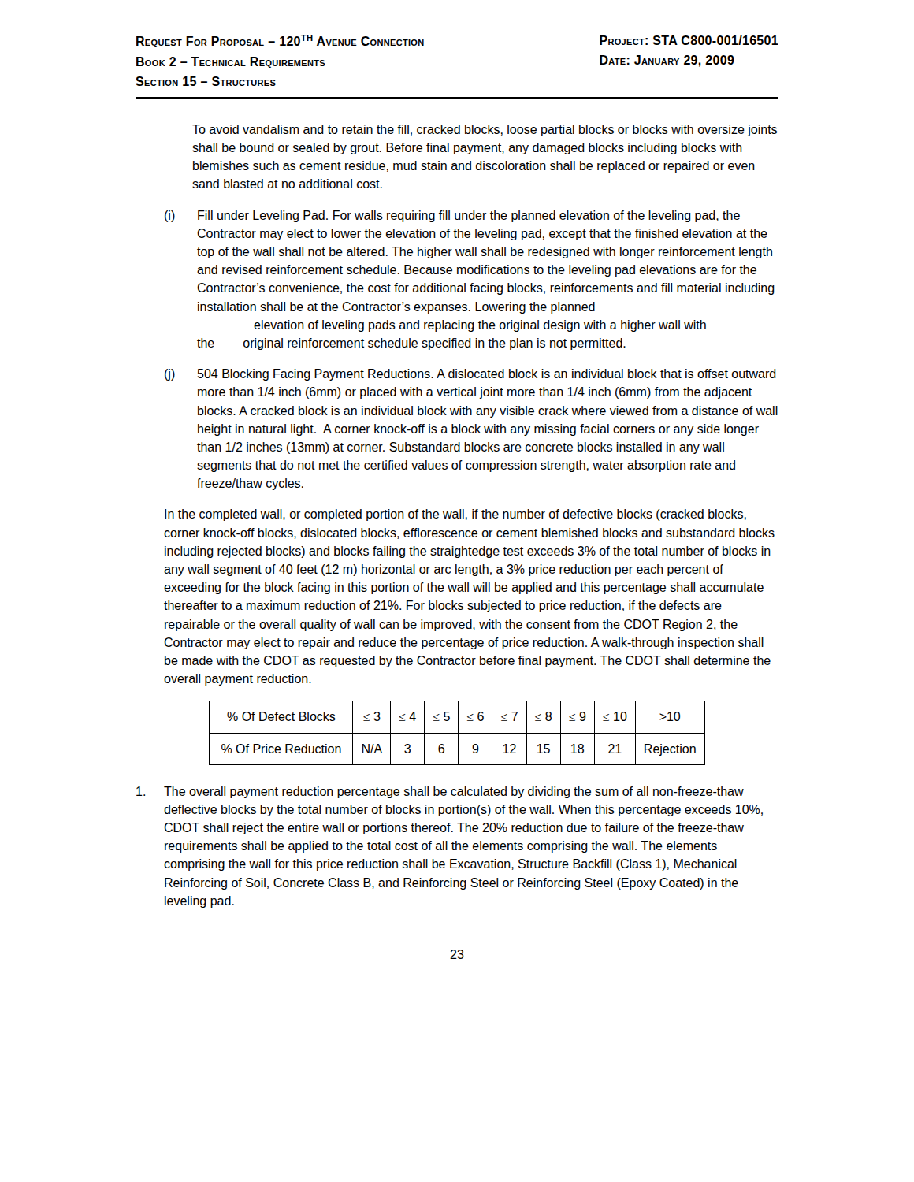Request For Proposal – 120th Avenue Connection
Book 2 – Technical Requirements
Section 15 – Structures
Project: STA C800-001/16501
Date: January 29, 2009
To avoid vandalism and to retain the fill, cracked blocks, loose partial blocks or blocks with oversize joints shall be bound or sealed by grout. Before final payment, any damaged blocks including blocks with blemishes such as cement residue, mud stain and discoloration shall be replaced or repaired or even sand blasted at no additional cost.
(i)
Fill under Leveling Pad. For walls requiring fill under the planned elevation of the leveling pad, the Contractor may elect to lower the elevation of the leveling pad, except that the finished elevation at the top of the wall shall not be altered. The higher wall shall be redesigned with longer reinforcement length and revised reinforcement schedule. Because modifications to the leveling pad elevations are for the Contractor’s convenience, the cost for additional facing blocks, reinforcements and fill material including installation shall be at the Contractor’s expanses. Lowering the planned elevation of leveling pads and replacing the original design with a higher wall with the original reinforcement schedule specified in the plan is not permitted.
(j)
504 Blocking Facing Payment Reductions. A dislocated block is an individual block that is offset outward more than 1/4 inch (6mm) or placed with a vertical joint more than 1/4 inch (6mm) from the adjacent blocks. A cracked block is an individual block with any visible crack where viewed from a distance of wall height in natural light. A corner knock-off is a block with any missing facial corners or any side longer than 1/2 inches (13mm) at corner. Substandard blocks are concrete blocks installed in any wall segments that do not met the certified values of compression strength, water absorption rate and freeze/thaw cycles.
In the completed wall, or completed portion of the wall, if the number of defective blocks (cracked blocks, corner knock-off blocks, dislocated blocks, efflorescence or cement blemished blocks and substandard blocks including rejected blocks) and blocks failing the straightedge test exceeds 3% of the total number of blocks in any wall segment of 40 feet (12 m) horizontal or arc length, a 3% price reduction per each percent of exceeding for the block facing in this portion of the wall will be applied and this percentage shall accumulate thereafter to a maximum reduction of 21%. For blocks subjected to price reduction, if the defects are repairable or the overall quality of wall can be improved, with the consent from the CDOT Region 2, the Contractor may elect to repair and reduce the percentage of price reduction. A walk-through inspection shall be made with the CDOT as requested by the Contractor before final payment. The CDOT shall determine the overall payment reduction.
| % Of Defect Blocks | ≤ 3 | ≤ 4 | ≤ 5 | ≤ 6 | ≤ 7 | ≤ 8 | ≤ 9 | ≤ 10 | >10 |
| % Of Price Reduction | N/A | 3 | 6 | 9 | 12 | 15 | 18 | 21 | Rejection |
1.
The overall payment reduction percentage shall be calculated by dividing the sum of all non-freeze-thaw deflective blocks by the total number of blocks in portion(s) of the wall. When this percentage exceeds 10%, CDOT shall reject the entire wall or portions thereof. The 20% reduction due to failure of the freeze-thaw requirements shall be applied to the total cost of all the elements comprising the wall. The elements comprising the wall for this price reduction shall be Excavation, Structure Backfill (Class 1), Mechanical Reinforcing of Soil, Concrete Class B, and Reinforcing Steel or Reinforcing Steel (Epoxy Coated) in the leveling pad.
23